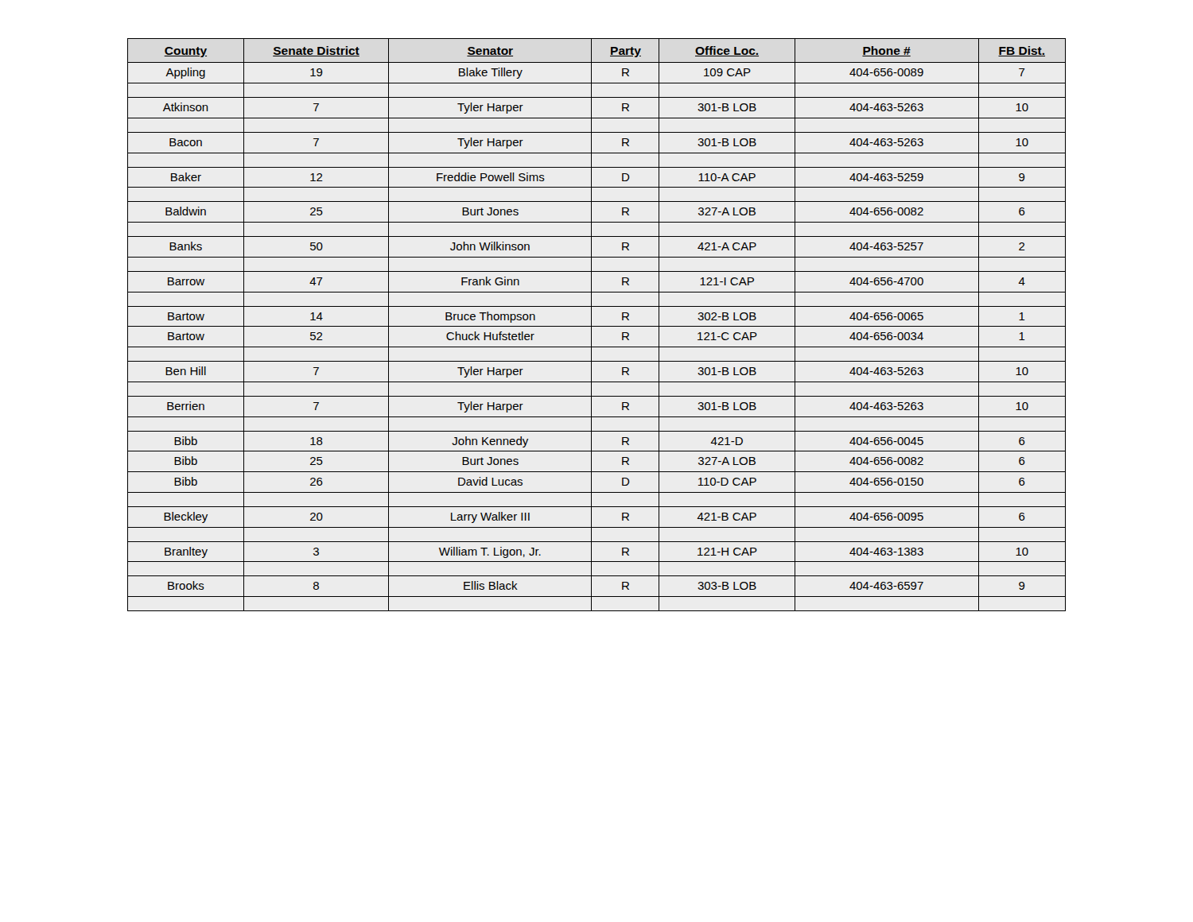| County | Senate District | Senator | Party | Office Loc. | Phone # | FB Dist. |
| --- | --- | --- | --- | --- | --- | --- |
| Appling | 19 | Blake Tillery | R | 109 CAP | 404-656-0089 | 7 |
| Atkinson | 7 | Tyler Harper | R | 301-B LOB | 404-463-5263 | 10 |
| Bacon | 7 | Tyler Harper | R | 301-B LOB | 404-463-5263 | 10 |
| Baker | 12 | Freddie Powell Sims | D | 110-A CAP | 404-463-5259 | 9 |
| Baldwin | 25 | Burt Jones | R | 327-A LOB | 404-656-0082 | 6 |
| Banks | 50 | John Wilkinson | R | 421-A CAP | 404-463-5257 | 2 |
| Barrow | 47 | Frank Ginn | R | 121-I CAP | 404-656-4700 | 4 |
| Bartow | 14 | Bruce Thompson | R | 302-B LOB | 404-656-0065 | 1 |
| Bartow | 52 | Chuck Hufstetler | R | 121-C CAP | 404-656-0034 | 1 |
| Ben Hill | 7 | Tyler Harper | R | 301-B LOB | 404-463-5263 | 10 |
| Berrien | 7 | Tyler Harper | R | 301-B LOB | 404-463-5263 | 10 |
| Bibb | 18 | John Kennedy | R | 421-D | 404-656-0045 | 6 |
| Bibb | 25 | Burt Jones | R | 327-A LOB | 404-656-0082 | 6 |
| Bibb | 26 | David Lucas | D | 110-D CAP | 404-656-0150 | 6 |
| Bleckley | 20 | Larry Walker III | R | 421-B CAP | 404-656-0095 | 6 |
| Branltey | 3 | William T. Ligon, Jr. | R | 121-H CAP | 404-463-1383 | 10 |
| Brooks | 8 | Ellis Black | R | 303-B LOB | 404-463-6597 | 9 |